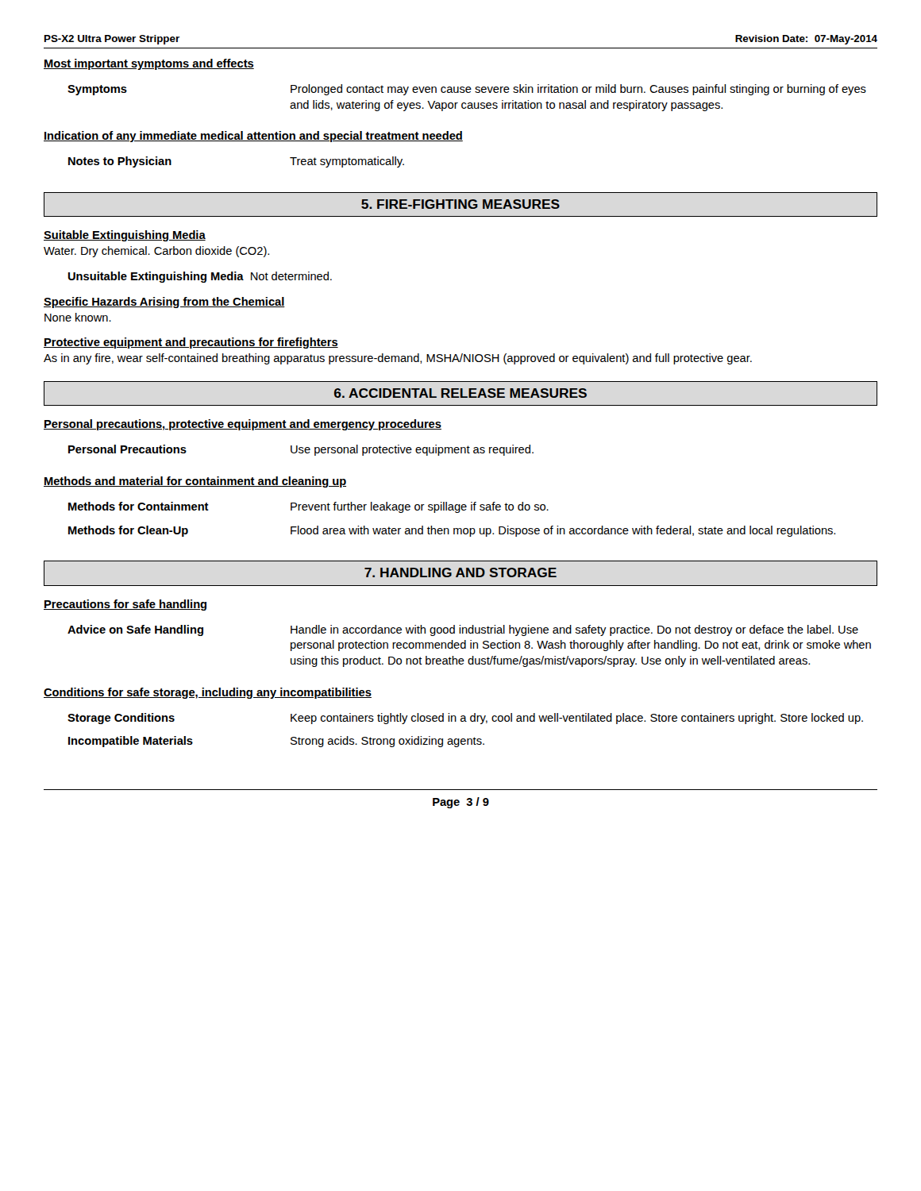PS-X2 Ultra Power Stripper Revision Date: 07-May-2014
Most important symptoms and effects
| Symptoms | Prolonged contact may even cause severe skin irritation or mild burn. Causes painful stinging or burning of eyes and lids, watering of eyes. Vapor causes irritation to nasal and respiratory passages. |
Indication of any immediate medical attention and special treatment needed
| Notes to Physician | Treat symptomatically. |
5. FIRE-FIGHTING MEASURES
Suitable Extinguishing Media
Water. Dry chemical. Carbon dioxide (CO2).
Unsuitable Extinguishing Media Not determined.
Specific Hazards Arising from the Chemical
None known.
Protective equipment and precautions for firefighters
As in any fire, wear self-contained breathing apparatus pressure-demand, MSHA/NIOSH (approved or equivalent) and full protective gear.
6. ACCIDENTAL RELEASE MEASURES
Personal precautions, protective equipment and emergency procedures
| Personal Precautions | Use personal protective equipment as required. |
Methods and material for containment and cleaning up
| Methods for Containment | Prevent further leakage or spillage if safe to do so. |
| Methods for Clean-Up | Flood area with water and then mop up. Dispose of in accordance with federal, state and local regulations. |
7. HANDLING AND STORAGE
Precautions for safe handling
| Advice on Safe Handling | Handle in accordance with good industrial hygiene and safety practice. Do not destroy or deface the label. Use personal protection recommended in Section 8. Wash thoroughly after handling. Do not eat, drink or smoke when using this product. Do not breathe dust/fume/gas/mist/vapors/spray. Use only in well-ventilated areas. |
Conditions for safe storage, including any incompatibilities
| Storage Conditions | Keep containers tightly closed in a dry, cool and well-ventilated place. Store containers upright. Store locked up. |
| Incompatible Materials | Strong acids. Strong oxidizing agents. |
Page 3 / 9